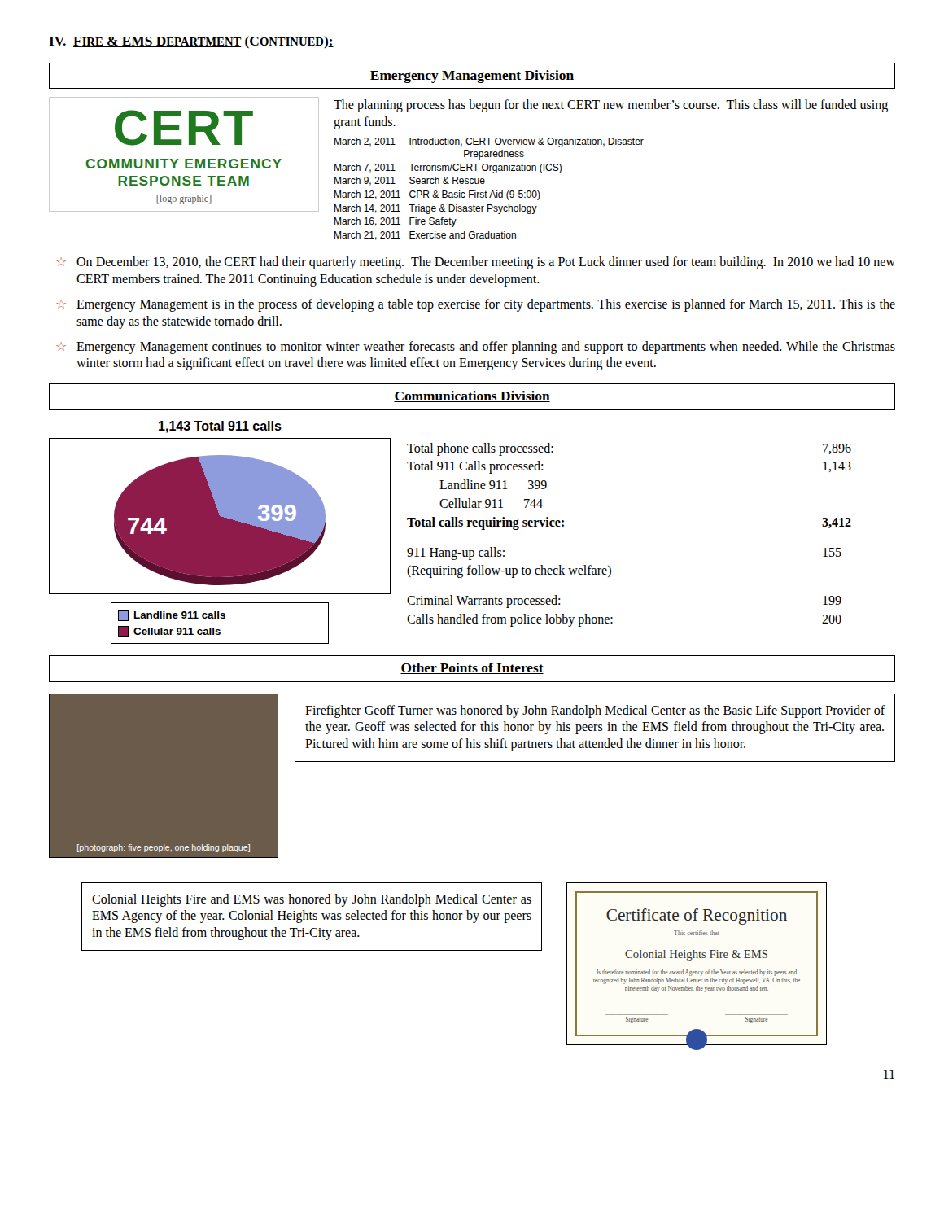IV. FIRE & EMS DEPARTMENT (CONTINUED):
Emergency Management Division
CERT
COMMUNITY EMERGENCY
RESPONSE TEAM
[logo graphic]
The planning process has begun for the next CERT new member’s course. This class will be funded using grant funds.
| March 2, 2011 | Introduction, CERT Overview & Organization, Disaster Preparedness |
| March 7, 2011 | Terrorism/CERT Organization (ICS) |
| March 9, 2011 | Search & Rescue |
| March 12, 2011 | CPR & Basic First Aid (9-5:00) |
| March 14, 2011 | Triage & Disaster Psychology |
| March 16, 2011 | Fire Safety |
| March 21, 2011 | Exercise and Graduation |
On December 13, 2010, the CERT had their quarterly meeting. The December meeting is a Pot Luck dinner used for team building. In 2010 we had 10 new CERT members trained. The 2011 Continuing Education schedule is under development.
Emergency Management is in the process of developing a table top exercise for city departments. This exercise is planned for March 15, 2011. This is the same day as the statewide tornado drill.
Emergency Management continues to monitor winter weather forecasts and offer planning and support to departments when needed. While the Christmas winter storm had a significant effect on travel there was limited effect on Emergency Services during the event.
Communications Division
1,143 Total 911 calls
744
399
Landline 911 calls
Cellular 911 calls
| Total phone calls processed: | 7,896 |
| Total 911 Calls processed: | 1,143 |
| Landline 911 399 | |
| Cellular 911 744 | |
| Total calls requiring service: | 3,412 |
| 911 Hang-up calls: | 155 |
| (Requiring follow-up to check welfare) | |
| Criminal Warrants processed: | 199 |
| Calls handled from police lobby phone: | 200 |
Other Points of Interest
[photograph: five people, one holding plaque]
Firefighter Geoff Turner was honored by John Randolph Medical Center as the Basic Life Support Provider of the year. Geoff was selected for this honor by his peers in the EMS field from throughout the Tri-City area. Pictured with him are some of his shift partners that attended the dinner in his honor.
Colonial Heights Fire and EMS was honored by John Randolph Medical Center as EMS Agency of the year. Colonial Heights was selected for this honor by our peers in the EMS field from throughout the Tri-City area.
Certificate of Recognition
This certifies that
Colonial Heights Fire & EMS
Is therefore nominated for the award Agency of the Year as selected by its peers and recognized by John Randolph Medical Center in the city of Hopewell, VA. On this, the nineteenth day of November, the year two thousand and ten.
_____________________
Signature
_____________________
Signature
11